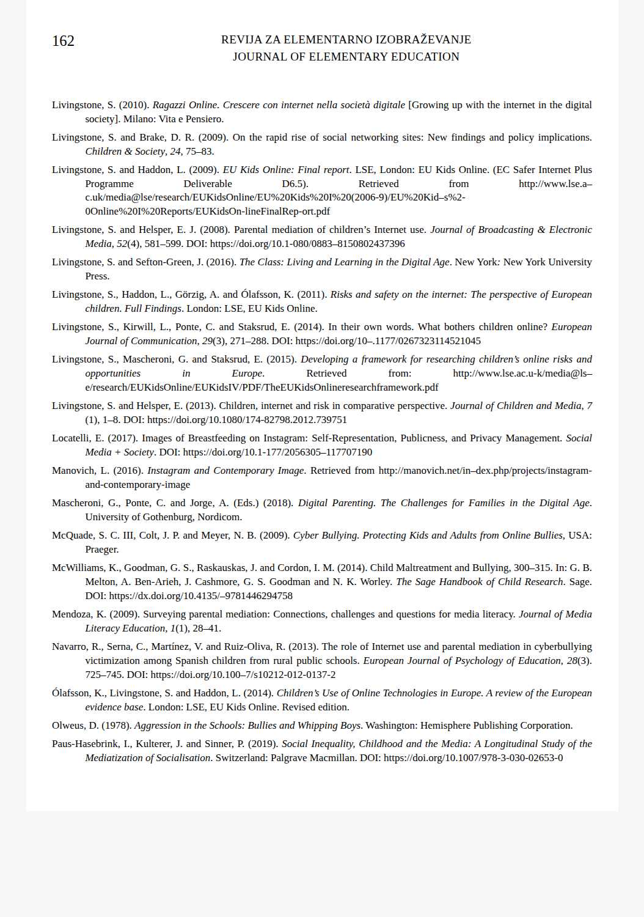162
REVIJA ZA ELEMENTARNO IZOBRAŽEVANJE JOURNAL OF ELEMENTARY EDUCATION
Livingstone, S. (2010). Ragazzi Online. Crescere con internet nella società digitale [Growing up with the internet in the digital society]. Milano: Vita e Pensiero.
Livingstone, S. and Brake, D. R. (2009). On the rapid rise of social networking sites: New findings and policy implications. Children & Society, 24, 75–83.
Livingstone, S. and Haddon, L. (2009). EU Kids Online: Final report. LSE, London: EU Kids Online. (EC Safer Internet Plus Programme Deliverable D6.5). Retrieved from http://www.lse.a–c.uk/media@lse/research/EUKidsOnline/EU%20Kids%20I%20(2006-9)/EU%20Kid–s%2-0Online%20I%20Reports/EUKidsOn-lineFinalRep-ort.pdf
Livingstone, S. and Helsper, E. J. (2008). Parental mediation of children’s Internet use. Journal of Broadcasting & Electronic Media, 52(4), 581–599. DOI: https://doi.org/10.1-080/0883–8150802437396
Livingstone, S. and Sefton-Green, J. (2016). The Class: Living and Learning in the Digital Age. New York: New York University Press.
Livingstone, S., Haddon, L., Görzig, A. and Ólafsson, K. (2011). Risks and safety on the internet: The perspective of European children. Full Findings. London: LSE, EU Kids Online.
Livingstone, S., Kirwill, L., Ponte, C. and Staksrud, E. (2014). In their own words. What bothers children online? European Journal of Communication, 29(3), 271–288. DOI: https://doi.org/10–.1177/0267323114521045
Livingstone, S., Mascheroni, G. and Staksrud, E. (2015). Developing a framework for researching children’s online risks and opportunities in Europe. Retrieved from: http://www.lse.ac.u-k/media@ls–e/research/EUKidsOnline/EUKidsIV/PDF/TheEUKidsOnlineresearchframework.pdf
Livingstone, S. and Helsper, E. (2013). Children, internet and risk in comparative perspective. Journal of Children and Media, 7 (1), 1–8. DOI: https://doi.org/10.1080/174-82798.2012.739751
Locatelli, E. (2017). Images of Breastfeeding on Instagram: Self-Representation, Publicness, and Privacy Management. Social Media + Society. DOI: https://doi.org/10.1-177/2056305–117707190
Manovich, L. (2016). Instagram and Contemporary Image. Retrieved from http://manovich.net/in–dex.php/projects/instagram-and-contemporary-image
Mascheroni, G., Ponte, C. and Jorge, A. (Eds.) (2018). Digital Parenting. The Challenges for Families in the Digital Age. University of Gothenburg, Nordicom.
McQuade, S. C. III, Colt, J. P. and Meyer, N. B. (2009). Cyber Bullying. Protecting Kids and Adults from Online Bullies, USA: Praeger.
McWilliams, K., Goodman, G. S., Raskauskas, J. and Cordon, I. M. (2014). Child Maltreatment and Bullying, 300–315. In: G. B. Melton, A. Ben-Arieh, J. Cashmore, G. S. Goodman and N. K. Worley. The Sage Handbook of Child Research. Sage. DOI: https://dx.doi.org/10.4135/–9781446294758
Mendoza, K. (2009). Surveying parental mediation: Connections, challenges and questions for media literacy. Journal of Media Literacy Education, 1(1), 28–41.
Navarro, R., Serna, C., Martínez, V. and Ruiz-Oliva, R. (2013). The role of Internet use and parental mediation in cyberbullying victimization among Spanish children from rural public schools. European Journal of Psychology of Education, 28(3). 725–745. DOI: https://doi.org/10.100–7/s10212-012-0137-2
Ólafsson, K., Livingstone, S. and Haddon, L. (2014). Children’s Use of Online Technologies in Europe. A review of the European evidence base. London: LSE, EU Kids Online. Revised edition.
Olweus, D. (1978). Aggression in the Schools: Bullies and Whipping Boys. Washington: Hemisphere Publishing Corporation.
Paus-Hasebrink, I., Kulterer, J. and Sinner, P. (2019). Social Inequality, Childhood and the Media: A Longitudinal Study of the Mediatization of Socialisation. Switzerland: Palgrave Macmillan. DOI: https://doi.org/10.1007/978-3-030-02653-0